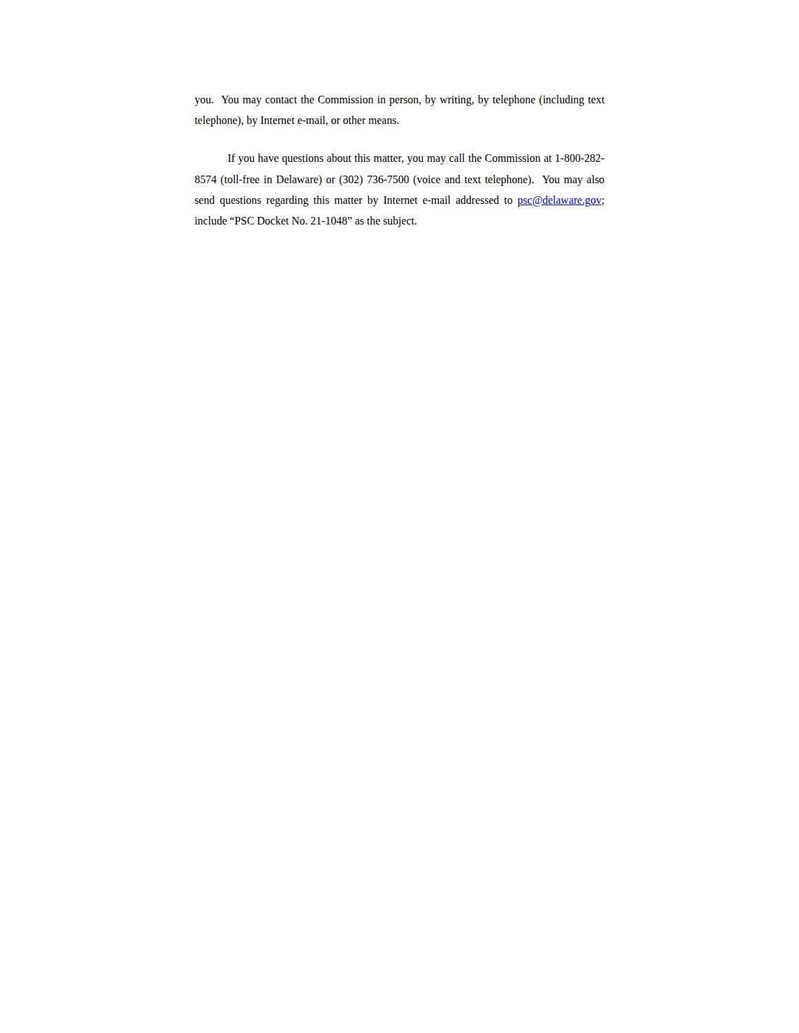you. You may contact the Commission in person, by writing, by telephone (including text telephone), by Internet e-mail, or other means.
If you have questions about this matter, you may call the Commission at 1-800-282-8574 (toll-free in Delaware) or (302) 736-7500 (voice and text telephone). You may also send questions regarding this matter by Internet e-mail addressed to psc@delaware.gov; include “PSC Docket No. 21-1048” as the subject.